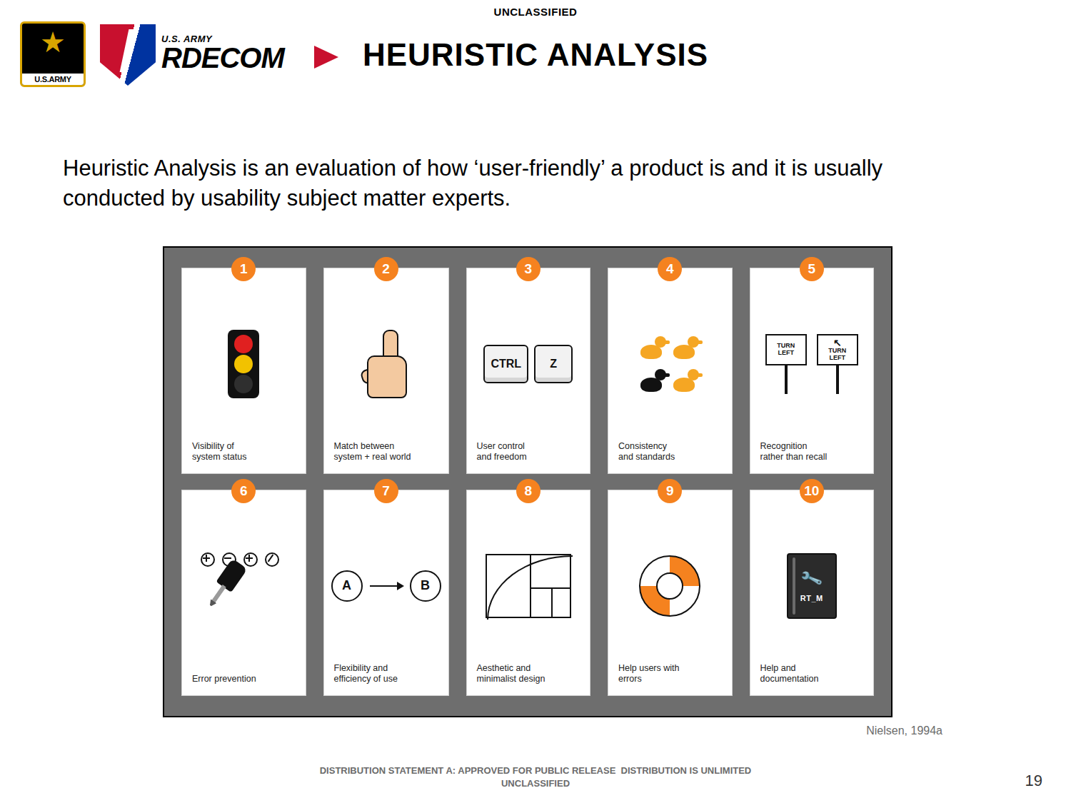UNCLASSIFIED
★
U.S.ARMY
U.S. ARMY RDECOM
HEURISTIC ANALYSIS
Heuristic Analysis is an evaluation of how ‘user-friendly’ a product is and it is usually conducted by usability subject matter experts.
1
Visibility of
system status
2
Match between
system + real world
3
CTRL
Z
User control
and freedom
4
Consistency
and standards
5
TURN LEFT
↖ TURN LEFT
Recognition
rather than recall
6
Error prevention
7
A
B
Flexibility and
efficiency of use
8
Aesthetic and
minimalist design
9
Help users with
errors
10
🔧
RT_M
Help and
documentation
Nielsen, 1994a
DISTRIBUTION STATEMENT A: APPROVED FOR PUBLIC RELEASE DISTRIBUTION IS UNLIMITED
UNCLASSIFIED
19